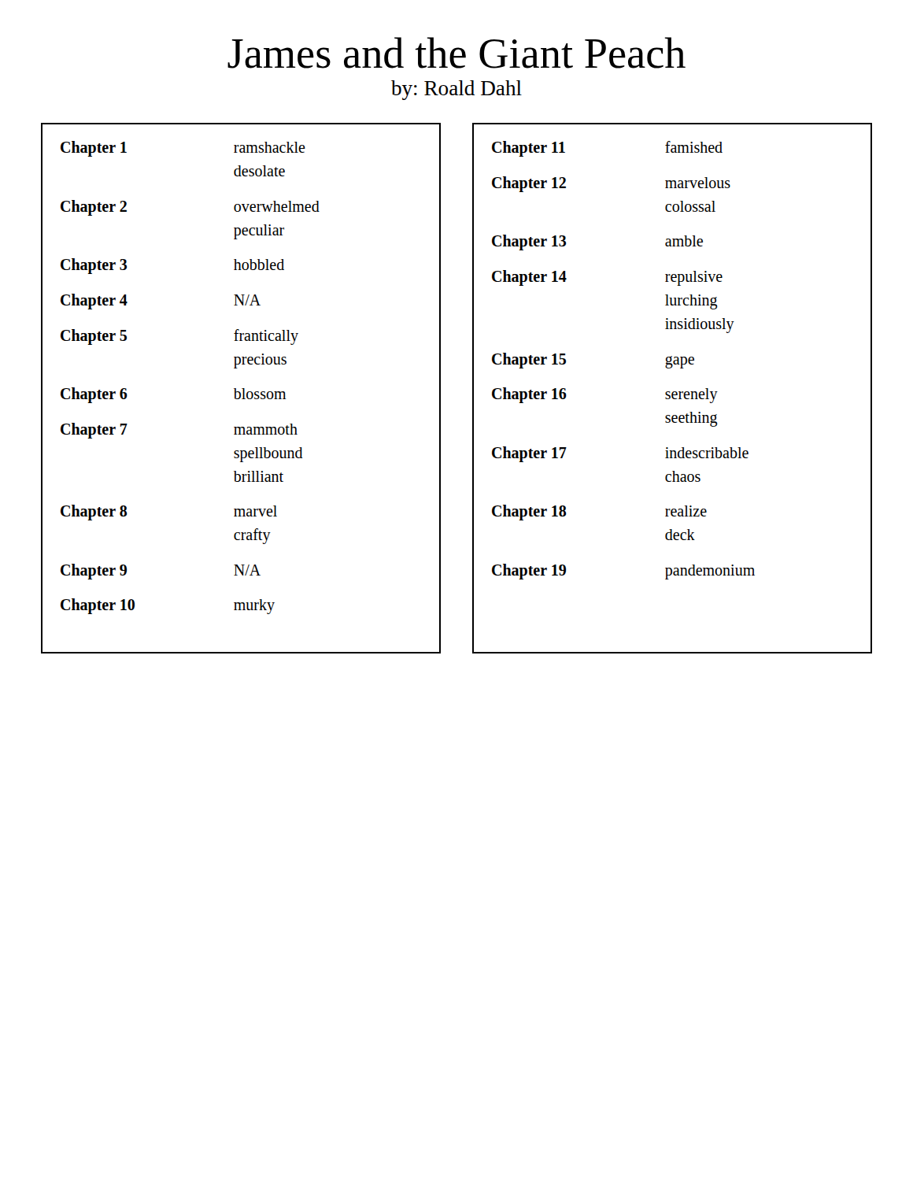James and the Giant Peach
by: Roald Dahl
Chapter 1
ramshackle
desolate
Chapter 2
overwhelmed
peculiar
Chapter 3
hobbled
Chapter 4
N/A
Chapter 5
frantically
precious
Chapter 6
blossom
Chapter 7
mammoth
spellbound
brilliant
Chapter 8
marvel
crafty
Chapter 9
N/A
Chapter 10
murky
Chapter 11
famished
Chapter 12
marvelous
colossal
Chapter 13
amble
Chapter 14
repulsive
lurching
insidiously
Chapter 15
gape
Chapter 16
serenely
seething
Chapter 17
indescribable
chaos
Chapter 18
realize
deck
Chapter 19
pandemonium